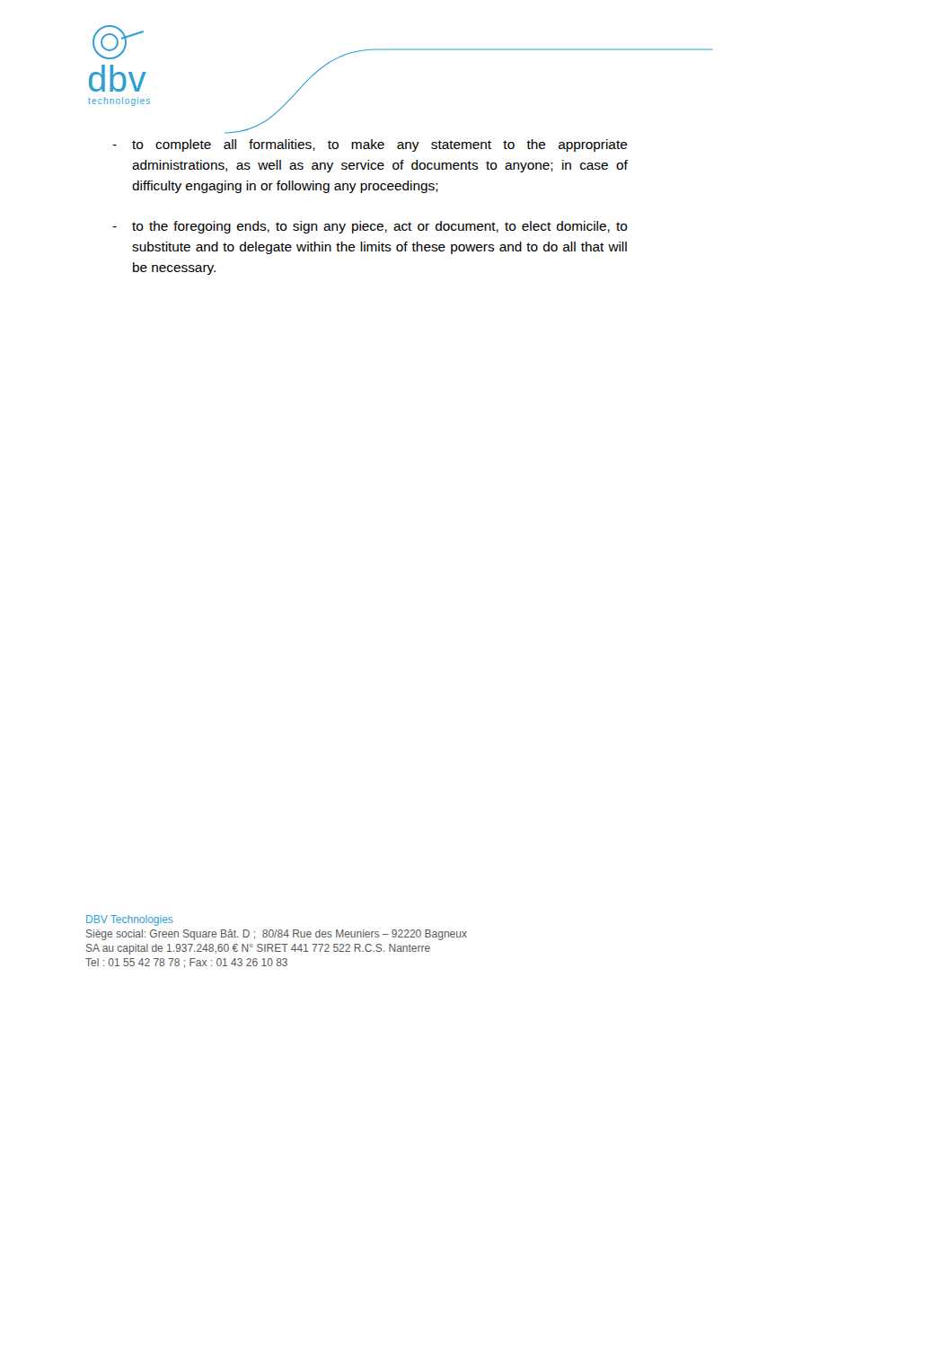dbv
technologies
to complete all formalities, to make any statement to the appropriate administrations, as well as any service of documents to anyone; in case of difficulty engaging in or following any proceedings;
to the foregoing ends, to sign any piece, act or document, to elect domicile, to substitute and to delegate within the limits of these powers and to do all that will be necessary.
DBV Technologies
Siège social: Green Square Bât. D ; 80/84 Rue des Meuniers – 92220 Bagneux
SA au capital de 1.937.248,60 € N° SIRET 441 772 522 R.C.S. Nanterre
Tel : 01 55 42 78 78 ; Fax : 01 43 26 10 83